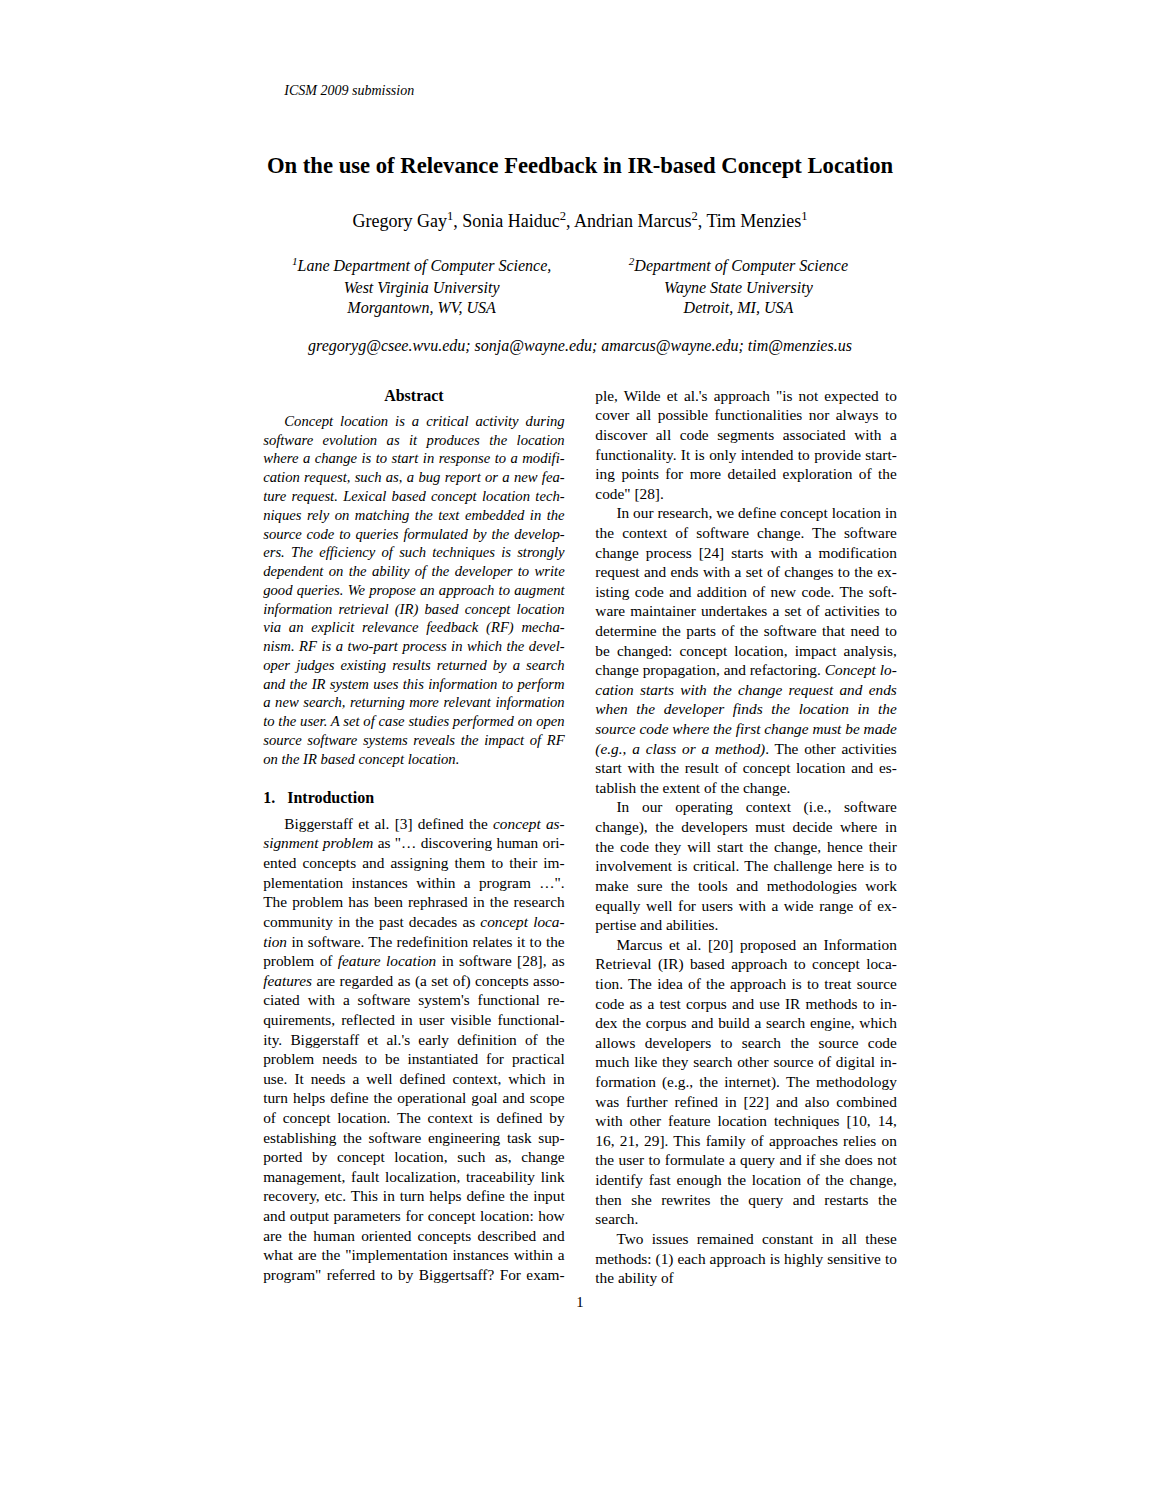ICSM 2009 submission
On the use of Relevance Feedback in IR-based Concept Location
Gregory Gay1, Sonia Haiduc2, Andrian Marcus2, Tim Menzies1
| 1 Lane Department of Computer Science, West Virginia University Morgantown, WV, USA | 2 Department of Computer Science Wayne State University Detroit, MI, USA |
gregoryg@csee.wvu.edu; sonja@wayne.edu; amarcus@wayne.edu; tim@menzies.us
Abstract
Concept location is a critical activity during software evolution as it produces the location where a change is to start in response to a modification request, such as, a bug report or a new feature request. Lexical based concept location techniques rely on matching the text embedded in the source code to queries formulated by the developers. The efficiency of such techniques is strongly dependent on the ability of the developer to write good queries. We propose an approach to augment information retrieval (IR) based concept location via an explicit relevance feedback (RF) mechanism. RF is a two-part process in which the developer judges existing results returned by a search and the IR system uses this information to perform a new search, returning more relevant information to the user. A set of case studies performed on open source software systems reveals the impact of RF on the IR based concept location.
1. Introduction
Biggerstaff et al. [3] defined the concept assignment problem as "… discovering human oriented concepts and assigning them to their implementation instances within a program …". The problem has been rephrased in the research community in the past decades as concept location in software. The redefinition relates it to the problem of feature location in software [28], as features are regarded as (a set of) concepts associated with a software system's functional requirements, reflected in user visible functionality. Biggerstaff et al.'s early definition of the problem needs to be instantiated for practical use. It needs a well defined context, which in turn helps define the operational goal and scope of concept location. The context is defined by establishing the software engineering task supported by concept location, such as, change management, fault localization, traceability link recovery, etc. This in turn helps define the input and output parameters for concept location: how are the human oriented concepts described and what are the "implementation instances within a program" referred to by Biggertsaff? For example, Wilde et al.'s approach "is not expected to cover all possible functionalities nor always to discover all code segments associated with a functionality. It is only intended to provide starting points for more detailed exploration of the code" [28].
In our research, we define concept location in the context of software change. The software change process [24] starts with a modification request and ends with a set of changes to the existing code and addition of new code. The software maintainer undertakes a set of activities to determine the parts of the software that need to be changed: concept location, impact analysis, change propagation, and refactoring. Concept location starts with the change request and ends when the developer finds the location in the source code where the first change must be made (e.g., a class or a method). The other activities start with the result of concept location and establish the extent of the change.
In our operating context (i.e., software change), the developers must decide where in the code they will start the change, hence their involvement is critical. The challenge here is to make sure the tools and methodologies work equally well for users with a wide range of expertise and abilities.
Marcus et al. [20] proposed an Information Retrieval (IR) based approach to concept location. The idea of the approach is to treat source code as a test corpus and use IR methods to index the corpus and build a search engine, which allows developers to search the source code much like they search other source of digital information (e.g., the internet). The methodology was further refined in [22] and also combined with other feature location techniques [10, 14, 16, 21, 29]. This family of approaches relies on the user to formulate a query and if she does not identify fast enough the location of the change, then she rewrites the query and restarts the search.
Two issues remained constant in all these methods: (1) each approach is highly sensitive to the ability of
1